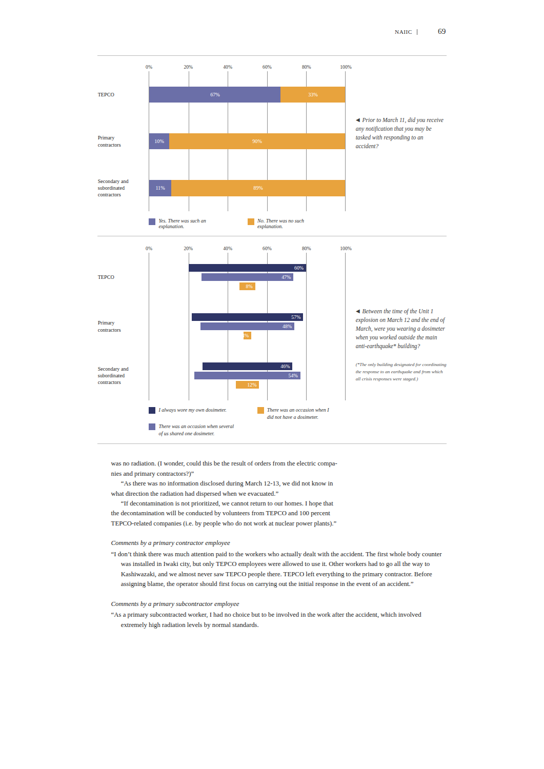NAIIC
69
0% 20% 40% 60% 80% 100%
TEPCO
67%
33%
Primary
contractors
10%
90%
Secondary and
subordinated
contractors
11%
89%
Yes. There was such an explanation.
No. There was no such explanation.
◀ Prior to March 11, did you receive any notification that you may be tasked with responding to an accident?
0% 20% 40% 60% 80% 100%
TEPCO
60%
47%
8%
Primary
contractors
57%
48%
4%
Secondary and
subordinated
contractors
46%
54%
12%
I always wore my own dosimeter.
There was an occasion when I
did not have a dosimeter.
There was an occasion when several
of us shared one dosimeter.
◀ Between the time of the Unit 1 explosion on March 12 and the end of March, were you wearing a dosimeter when you worked outside the main anti-earthquake* building?
(*The only building designated for coordinating the response to an earthquake and from which all crisis responses were staged.)
was no radiation. (I wonder, could this be the result of orders from the electric compa-
nies and primary contractors?)”
“As there was no information disclosed during March 12-13, we did not know in
what direction the radiation had dispersed when we evacuated.”
“If decontamination is not prioritized, we cannot return to our homes. I hope that
the decontamination will be conducted by volunteers from TEPCO and 100 percent
TEPCO-related companies (i.e. by people who do not work at nuclear power plants).”
Comments by a primary contractor employee
“I don’t think there was much attention paid to the workers who actually dealt with the accident. The first whole body counter was installed in Iwaki city, but only TEPCO employees were allowed to use it. Other workers had to go all the way to Kashiwazaki, and we almost never saw TEPCO people there. TEPCO left everything to the primary contractor. Before assigning blame, the operator should first focus on carrying out the initial response in the event of an accident.”
Comments by a primary subcontractor employee
“As a primary subcontracted worker, I had no choice but to be involved in the work after the accident, which involved extremely high radiation levels by normal standards.